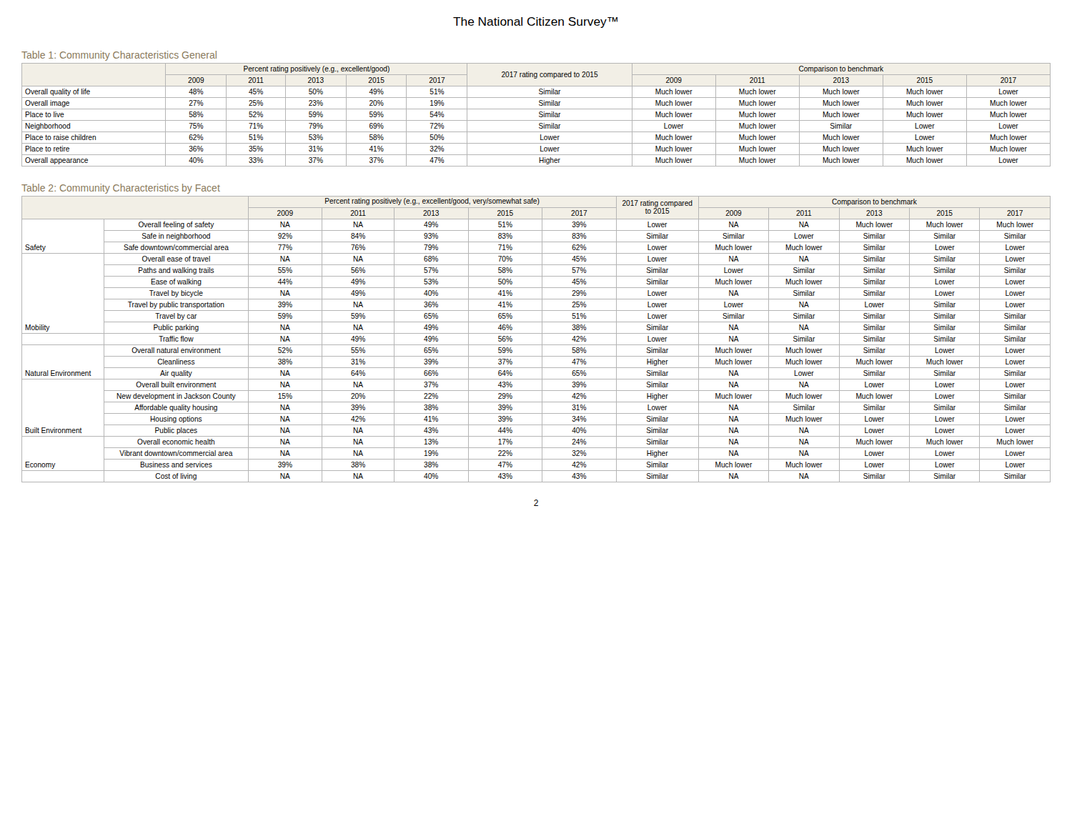The National Citizen Survey™
Table 1: Community Characteristics General
| | Percent rating positively (e.g., excellent/good) | 2017 rating compared to 2015 | Comparison to benchmark |
| --- | --- | --- | --- |
| 2009 | 2011 | 2013 | 2015 | 2017 | 2009 | 2011 | 2013 | 2015 | 2017 |
| Overall quality of life | 48% | 45% | 50% | 49% | 51% | Similar | Much lower | Much lower | Much lower | Much lower | Lower |
| Overall image | 27% | 25% | 23% | 20% | 19% | Similar | Much lower | Much lower | Much lower | Much lower | Much lower |
| Place to live | 58% | 52% | 59% | 59% | 54% | Similar | Much lower | Much lower | Much lower | Much lower | Much lower |
| Neighborhood | 75% | 71% | 79% | 69% | 72% | Similar | Lower | Much lower | Similar | Lower | Lower |
| Place to raise children | 62% | 51% | 53% | 58% | 50% | Lower | Much lower | Much lower | Much lower | Lower | Much lower |
| Place to retire | 36% | 35% | 31% | 41% | 32% | Lower | Much lower | Much lower | Much lower | Much lower | Much lower |
| Overall appearance | 40% | 33% | 37% | 37% | 47% | Higher | Much lower | Much lower | Much lower | Much lower | Lower |
Table 2: Community Characteristics by Facet
| | Percent rating positively (e.g., excellent/good, very/somewhat safe) | 2017 rating compared to 2015 | Comparison to benchmark |
| --- | --- | --- | --- |
| 2009 | 2011 | 2013 | 2015 | 2017 | 2009 | 2011 | 2013 | 2015 | 2017 |
| Safety | Overall feeling of safety | NA | NA | 49% | 51% | 39% | Lower | NA | NA | Much lower | Much lower | Much lower |
| Safe in neighborhood | 92% | 84% | 93% | 83% | 83% | Similar | Similar | Lower | Similar | Similar | Similar |
| Safe downtown/commercial area | 77% | 76% | 79% | 71% | 62% | Lower | Much lower | Much lower | Similar | Lower | Lower |
| Mobility | Overall ease of travel | NA | NA | 68% | 70% | 45% | Lower | NA | NA | Similar | Similar | Lower |
| Paths and walking trails | 55% | 56% | 57% | 58% | 57% | Similar | Lower | Similar | Similar | Similar | Similar |
| Ease of walking | 44% | 49% | 53% | 50% | 45% | Similar | Much lower | Much lower | Similar | Lower | Lower |
| Travel by bicycle | NA | 49% | 40% | 41% | 29% | Lower | NA | Similar | Similar | Lower | Lower |
| Travel by public transportation | 39% | NA | 36% | 41% | 25% | Lower | Lower | NA | Lower | Similar | Lower |
| Travel by car | 59% | 59% | 65% | 65% | 51% | Lower | Similar | Similar | Similar | Similar | Similar |
| Public parking | NA | NA | 49% | 46% | 38% | Similar | NA | NA | Similar | Similar | Similar |
| | Traffic flow | NA | 49% | 49% | 56% | 42% | Lower | NA | Similar | Similar | Similar | Similar |
| Natural Environment | Overall natural environment | 52% | 55% | 65% | 59% | 58% | Similar | Much lower | Much lower | Similar | Lower | Lower |
| Cleanliness | 38% | 31% | 39% | 37% | 47% | Higher | Much lower | Much lower | Much lower | Much lower | Lower |
| Air quality | NA | 64% | 66% | 64% | 65% | Similar | NA | Lower | Similar | Similar | Similar |
| Built Environment | Overall built environment | NA | NA | 37% | 43% | 39% | Similar | NA | NA | Lower | Lower | Lower |
| New development in Jackson County | 15% | 20% | 22% | 29% | 42% | Higher | Much lower | Much lower | Much lower | Lower | Similar |
| Affordable quality housing | NA | 39% | 38% | 39% | 31% | Lower | NA | Similar | Similar | Similar | Similar |
| Housing options | NA | 42% | 41% | 39% | 34% | Similar | NA | Much lower | Lower | Lower | Lower |
| Public places | NA | NA | 43% | 44% | 40% | Similar | NA | NA | Lower | Lower | Lower |
| Economy | Overall economic health | NA | NA | 13% | 17% | 24% | Similar | NA | NA | Much lower | Much lower | Much lower |
| Vibrant downtown/commercial area | NA | NA | 19% | 22% | 32% | Higher | NA | NA | Lower | Lower | Lower |
| Business and services | 39% | 38% | 38% | 47% | 42% | Similar | Much lower | Much lower | Lower | Lower | Lower |
| | Cost of living | NA | NA | 40% | 43% | 43% | Similar | NA | NA | Similar | Similar | Similar |
2